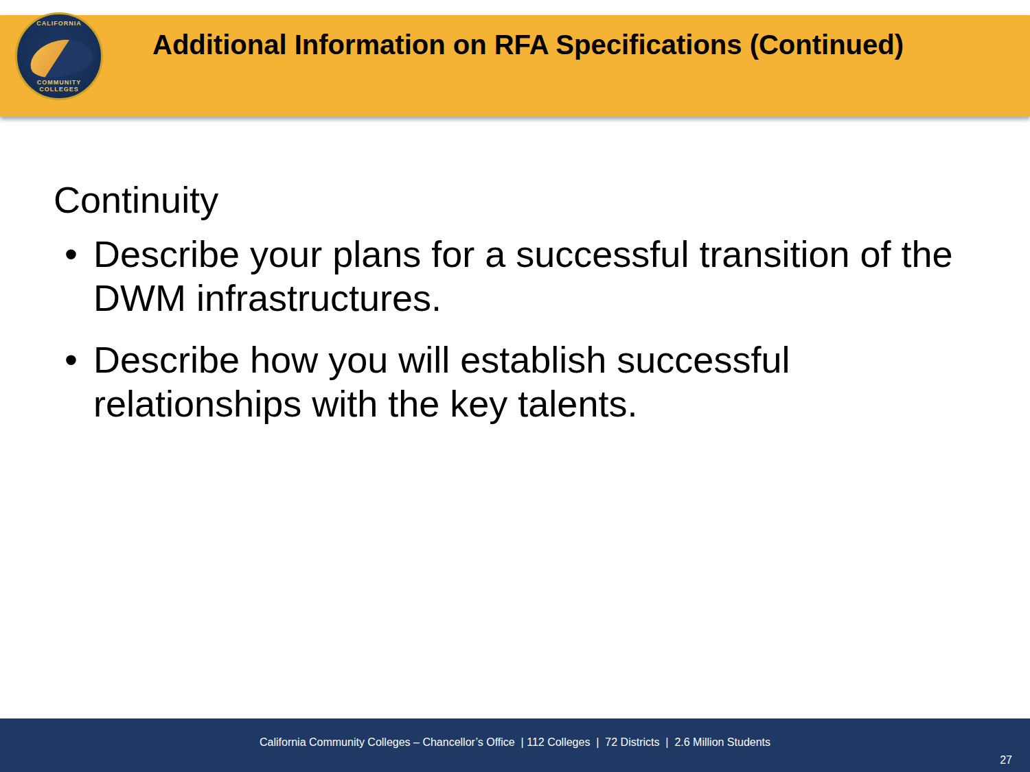Additional Information on RFA Specifications (Continued)
CALIFORNIA
COMMUNITY COLLEGES
Continuity
Describe your plans for a successful transition of the DWM infrastructures.
Describe how you will establish successful relationships with the key talents.
California Community Colleges – Chancellor’s Office | 112 Colleges | 72 Districts | 2.6 Million Students
27